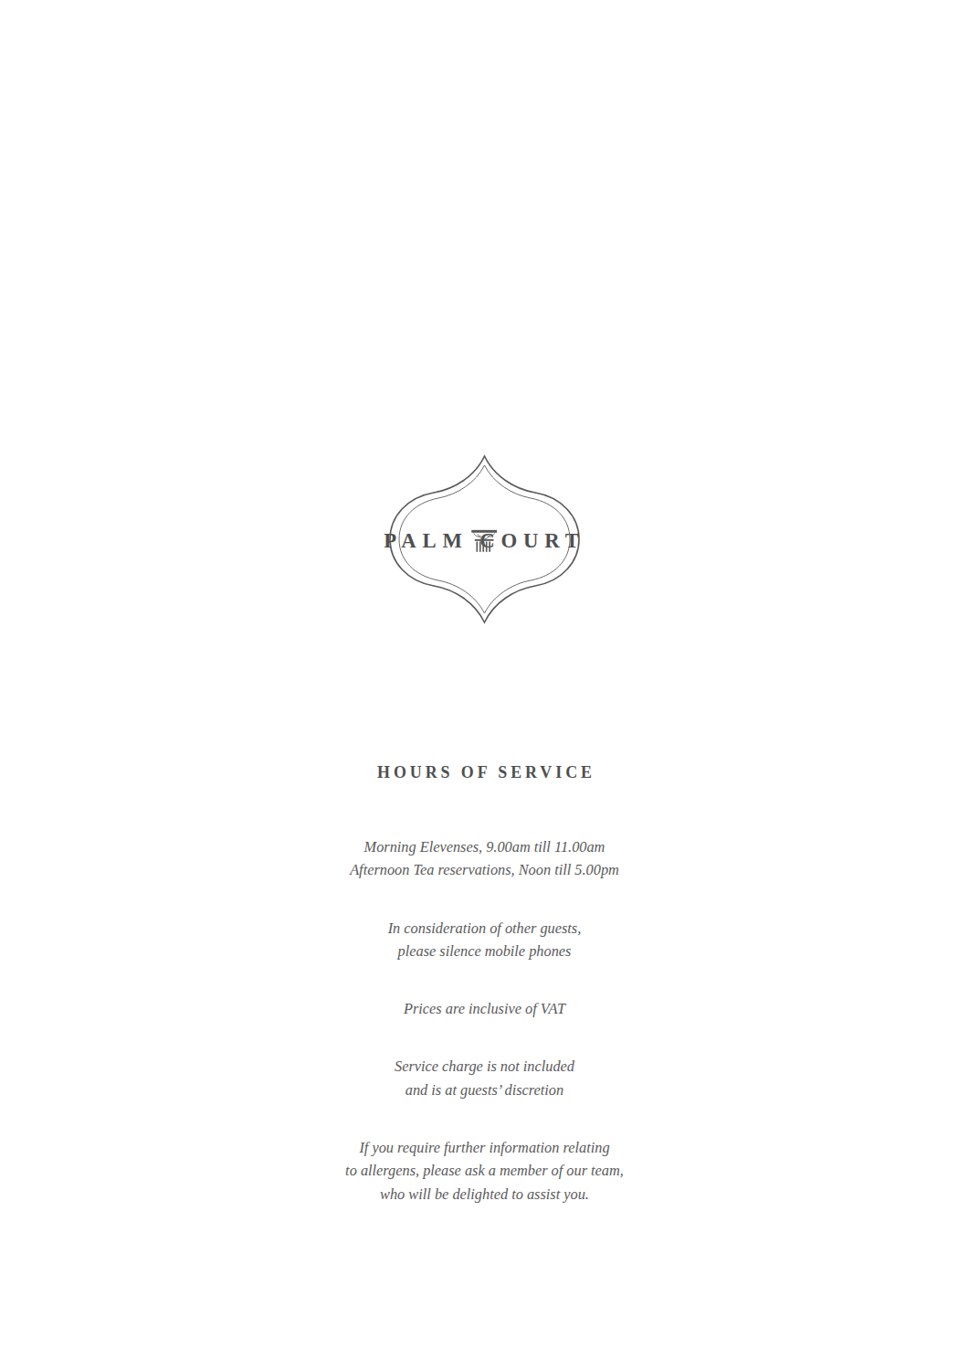PALM COURT
Hours of Service
Morning Elevenses, 9.00am till 11.00am
Afternoon Tea reservations, Noon till 5.00pm
In consideration of other guests,
please silence mobile phones
Prices are inclusive of VAT
Service charge is not included
and is at guests’ discretion
If you require further information relating
to allergens, please ask a member of our team,
who will be delighted to assist you.